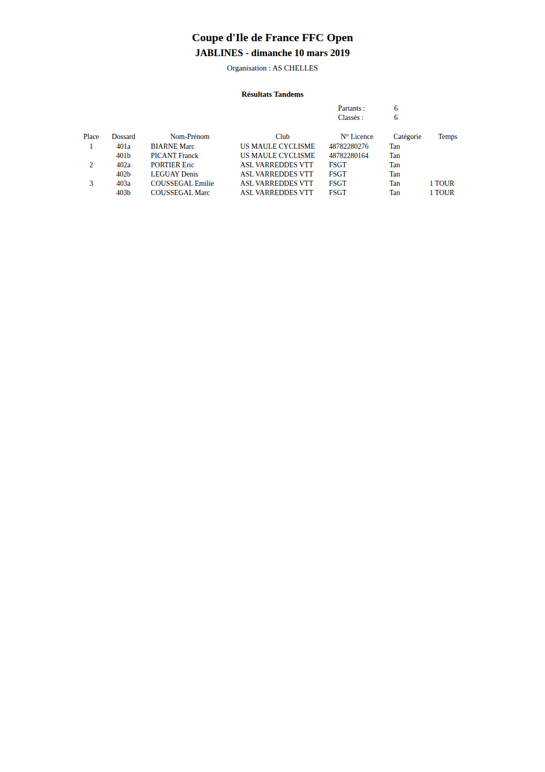Coupe d'Ile de France FFC Open
JABLINES - dimanche 10 mars 2019
Organisation : AS CHELLES
Résultats Tandems
| Partants : | 6 |
| Classés : | 6 |
| Place | Dossard | Nom-Prénom | Club | N° Licence | Catégorie | Temps |
| --- | --- | --- | --- | --- | --- | --- |
| 1 | 401a | BIARNE Marc | US MAULE CYCLISME | 48782280276 | Tan | |
| | 401b | PICANT Franck | US MAULE CYCLISME | 48782280164 | Tan | |
| 2 | 402a | PORTIER Eric | ASL VARREDDES VTT | FSGT | Tan | |
| | 402b | LEGUAY Denis | ASL VARREDDES VTT | FSGT | Tan | |
| 3 | 403a | COUSSEGAL Emilie | ASL VARREDDES VTT | FSGT | Tan | 1 TOUR |
| | 403b | COUSSEGAL Marc | ASL VARREDDES VTT | FSGT | Tan | 1 TOUR |